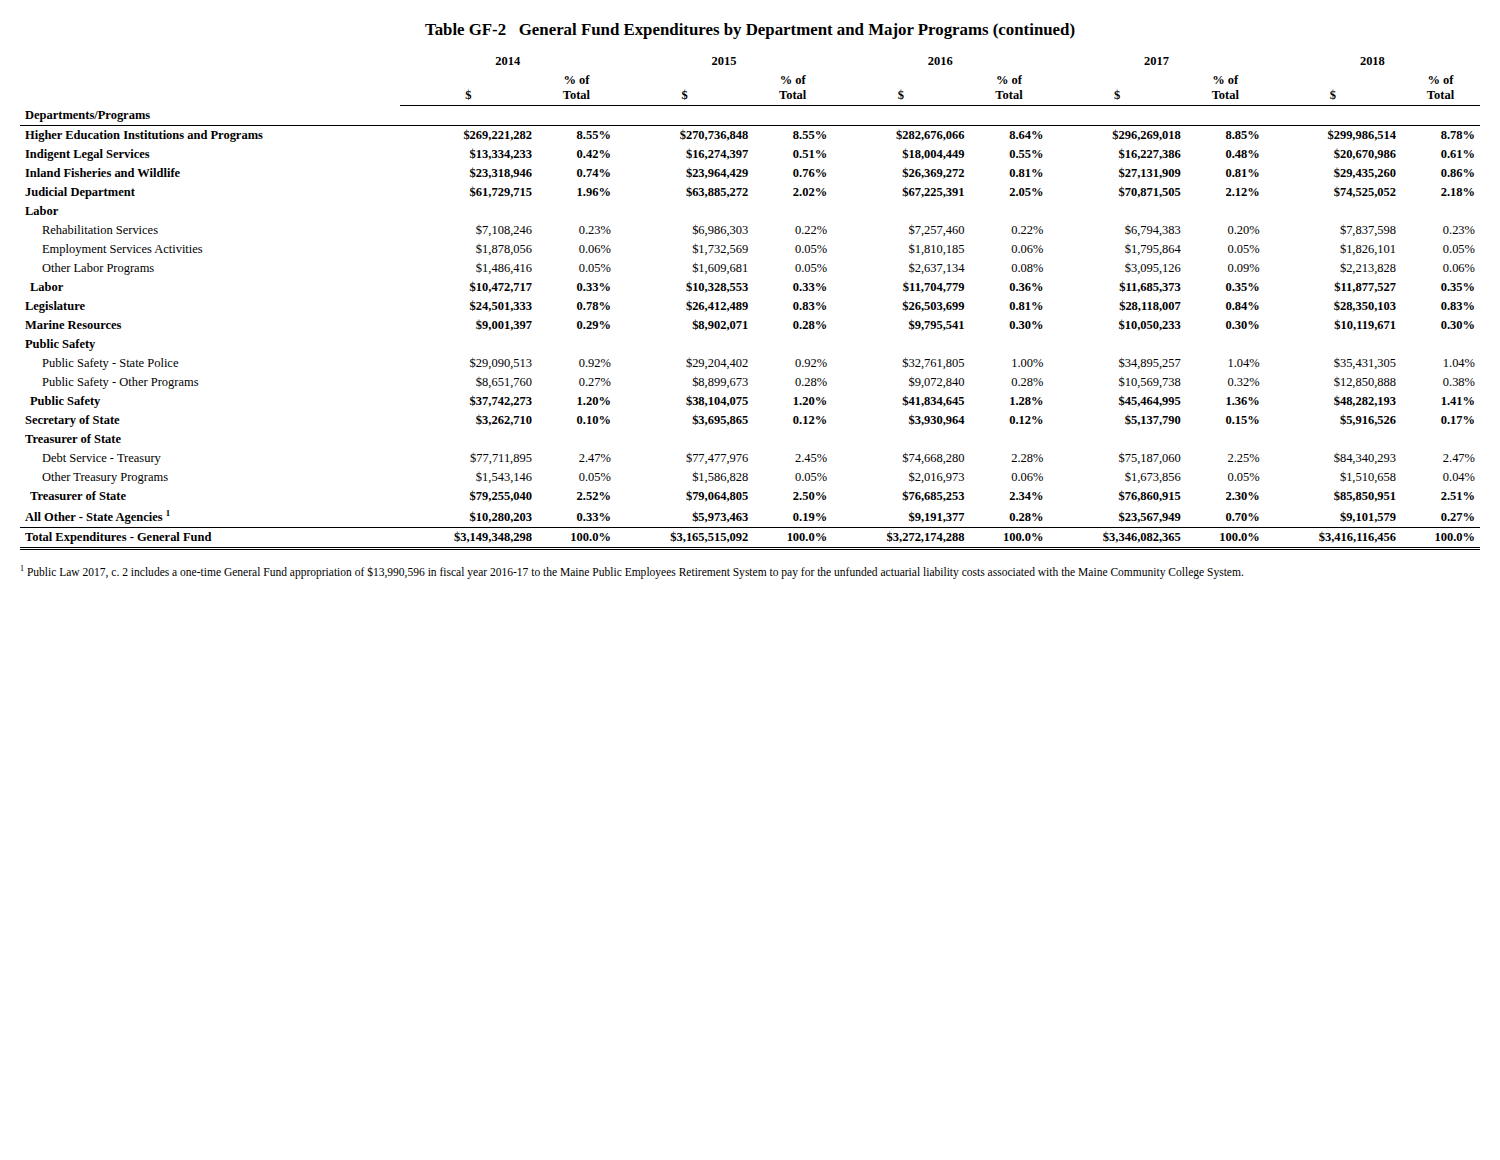Table GF-2 General Fund Expenditures by Department and Major Programs (continued)
| | 2014 | 2015 | 2016 | 2017 | 2018 |
| --- | --- | --- | --- | --- | --- |
| $ | % of Total | $ | % of Total | $ | % of Total | $ | % of Total | $ | % of Total |
| Departments/Programs | |
| Higher Education Institutions and Programs | $269,221,282 | 8.55% | $270,736,848 | 8.55% | $282,676,066 | 8.64% | $296,269,018 | 8.85% | $299,986,514 | 8.78% |
| Indigent Legal Services | $13,334,233 | 0.42% | $16,274,397 | 0.51% | $18,004,449 | 0.55% | $16,227,386 | 0.48% | $20,670,986 | 0.61% |
| Inland Fisheries and Wildlife | $23,318,946 | 0.74% | $23,964,429 | 0.76% | $26,369,272 | 0.81% | $27,131,909 | 0.81% | $29,435,260 | 0.86% |
| Judicial Department | $61,729,715 | 1.96% | $63,885,272 | 2.02% | $67,225,391 | 2.05% | $70,871,505 | 2.12% | $74,525,052 | 2.18% |
| Labor | | | | | | | | | | |
| Rehabilitation Services | $7,108,246 | 0.23% | $6,986,303 | 0.22% | $7,257,460 | 0.22% | $6,794,383 | 0.20% | $7,837,598 | 0.23% |
| Employment Services Activities | $1,878,056 | 0.06% | $1,732,569 | 0.05% | $1,810,185 | 0.06% | $1,795,864 | 0.05% | $1,826,101 | 0.05% |
| Other Labor Programs | $1,486,416 | 0.05% | $1,609,681 | 0.05% | $2,637,134 | 0.08% | $3,095,126 | 0.09% | $2,213,828 | 0.06% |
| Labor | $10,472,717 | 0.33% | $10,328,553 | 0.33% | $11,704,779 | 0.36% | $11,685,373 | 0.35% | $11,877,527 | 0.35% |
| Legislature | $24,501,333 | 0.78% | $26,412,489 | 0.83% | $26,503,699 | 0.81% | $28,118,007 | 0.84% | $28,350,103 | 0.83% |
| Marine Resources | $9,001,397 | 0.29% | $8,902,071 | 0.28% | $9,795,541 | 0.30% | $10,050,233 | 0.30% | $10,119,671 | 0.30% |
| Public Safety | | | | | | | | | | |
| Public Safety - State Police | $29,090,513 | 0.92% | $29,204,402 | 0.92% | $32,761,805 | 1.00% | $34,895,257 | 1.04% | $35,431,305 | 1.04% |
| Public Safety - Other Programs | $8,651,760 | 0.27% | $8,899,673 | 0.28% | $9,072,840 | 0.28% | $10,569,738 | 0.32% | $12,850,888 | 0.38% |
| Public Safety | $37,742,273 | 1.20% | $38,104,075 | 1.20% | $41,834,645 | 1.28% | $45,464,995 | 1.36% | $48,282,193 | 1.41% |
| Secretary of State | $3,262,710 | 0.10% | $3,695,865 | 0.12% | $3,930,964 | 0.12% | $5,137,790 | 0.15% | $5,916,526 | 0.17% |
| Treasurer of State | | | | | | | | | | |
| Debt Service - Treasury | $77,711,895 | 2.47% | $77,477,976 | 2.45% | $74,668,280 | 2.28% | $75,187,060 | 2.25% | $84,340,293 | 2.47% |
| Other Treasury Programs | $1,543,146 | 0.05% | $1,586,828 | 0.05% | $2,016,973 | 0.06% | $1,673,856 | 0.05% | $1,510,658 | 0.04% |
| Treasurer of State | $79,255,040 | 2.52% | $79,064,805 | 2.50% | $76,685,253 | 2.34% | $76,860,915 | 2.30% | $85,850,951 | 2.51% |
| All Other - State Agencies 1 | $10,280,203 | 0.33% | $5,973,463 | 0.19% | $9,191,377 | 0.28% | $23,567,949 | 0.70% | $9,101,579 | 0.27% |
| Total Expenditures - General Fund | $3,149,348,298 | 100.0% | $3,165,515,092 | 100.0% | $3,272,174,288 | 100.0% | $3,346,082,365 | 100.0% | $3,416,116,456 | 100.0% |
1 Public Law 2017, c. 2 includes a one-time General Fund appropriation of $13,990,596 in fiscal year 2016-17 to the Maine Public Employees Retirement System to pay for the unfunded actuarial liability costs associated with the Maine Community College System.